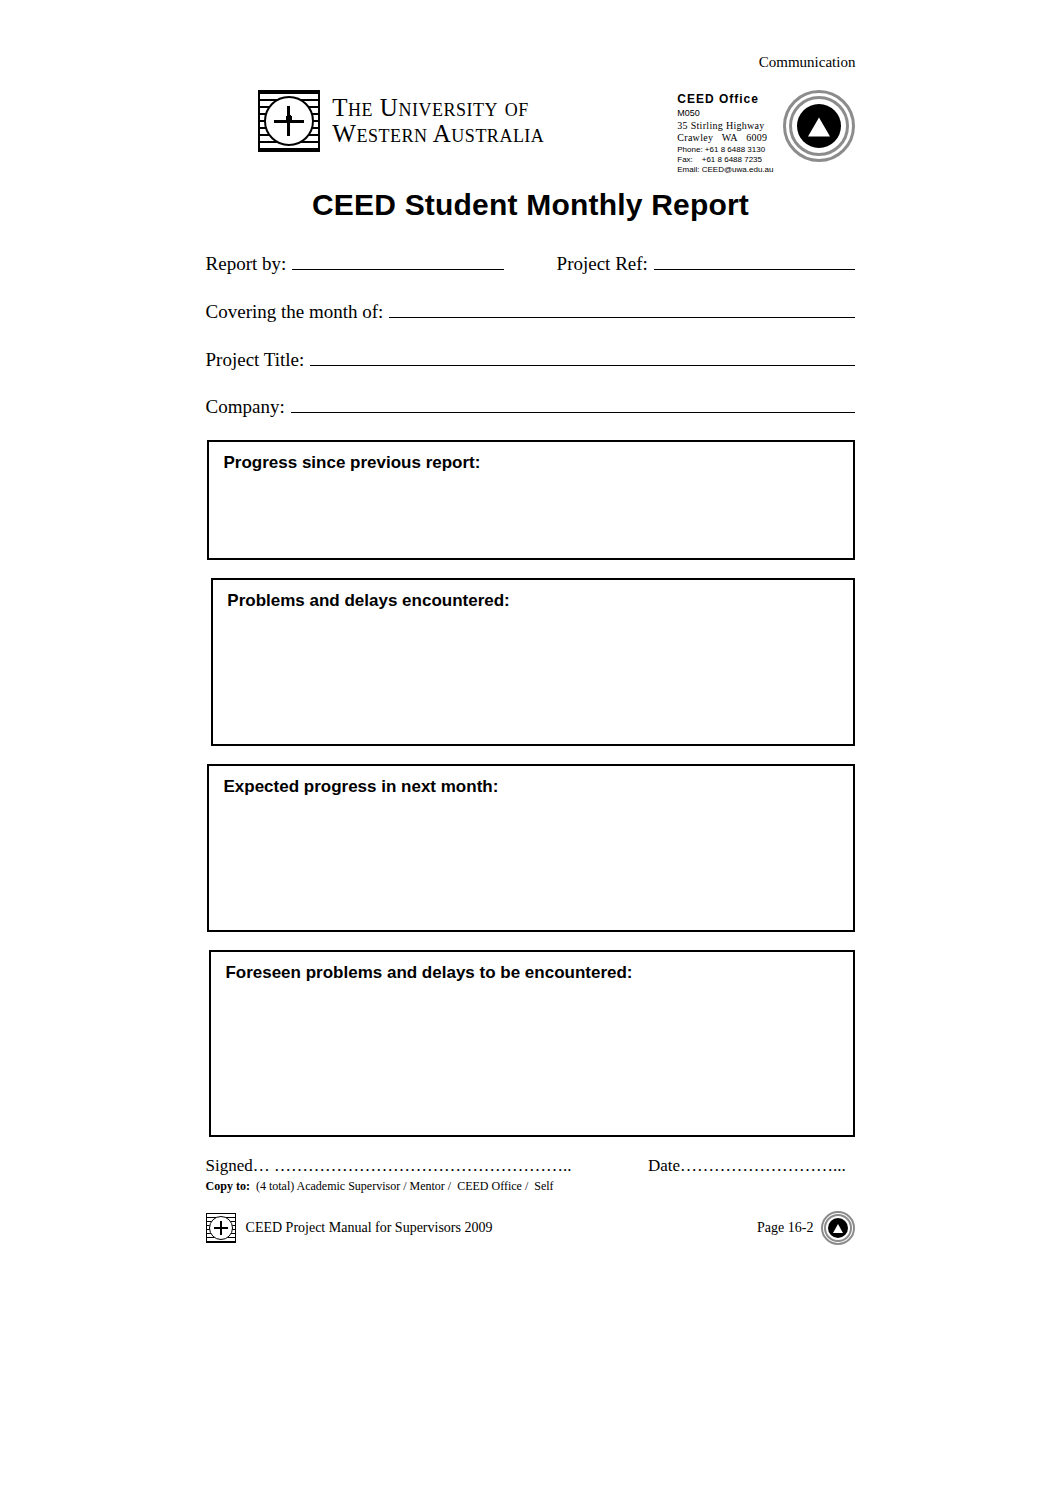Communication
The University of
Western Australia
CEED Office
M050
35 Stirling Highway
Crawley WA 6009
Phone: +61 8 6488 3130
Fax: +61 8 6488 7235
Email: CEED@uwa.edu.au
CEED Student Monthly Report
Report by: Project Ref:
Covering the month of:
Project Title:
Company:
Progress since previous report:
Problems and delays encountered:
Expected progress in next month:
Foreseen problems and delays to be encountered:
Signed… ……………………………………………..
Date………………………...
Copy to: (4 total) Academic Supervisor / Mentor / CEED Office / Self
CEED Project Manual for Supervisors 2009
Page 16-2